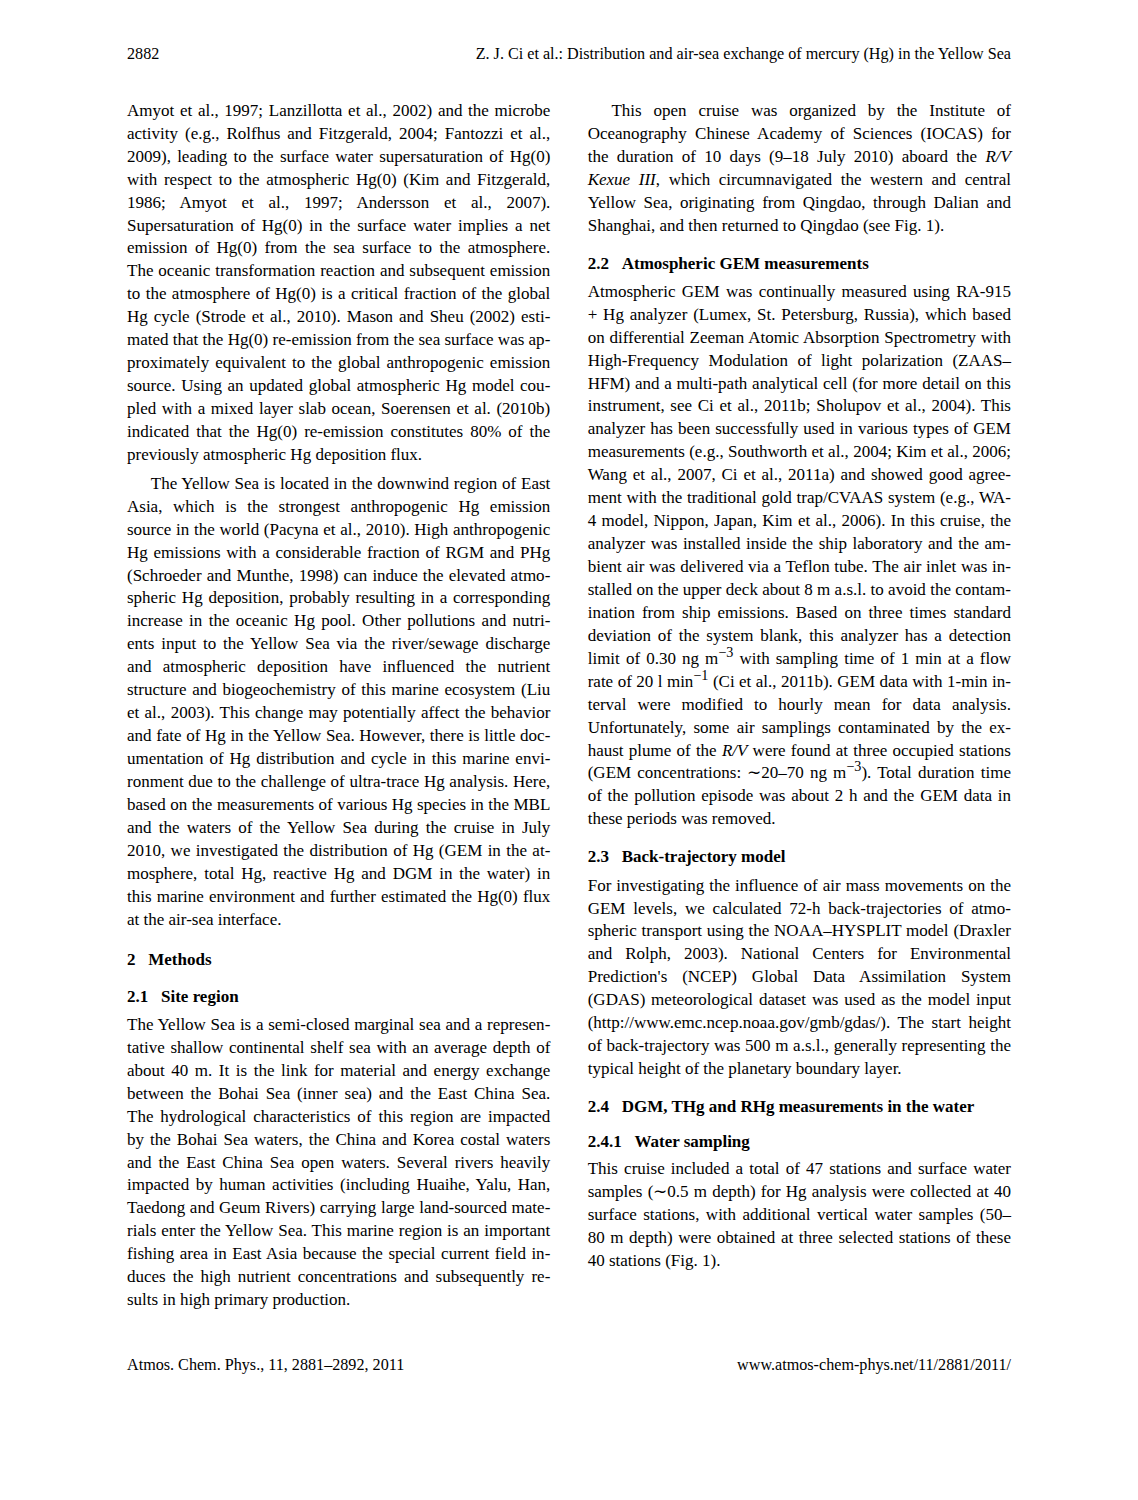2882 Z. J. Ci et al.: Distribution and air-sea exchange of mercury (Hg) in the Yellow Sea
Amyot et al., 1997; Lanzillotta et al., 2002) and the microbe activity (e.g., Rolfhus and Fitzgerald, 2004; Fantozzi et al., 2009), leading to the surface water supersaturation of Hg(0) with respect to the atmospheric Hg(0) (Kim and Fitzgerald, 1986; Amyot et al., 1997; Andersson et al., 2007). Supersaturation of Hg(0) in the surface water implies a net emission of Hg(0) from the sea surface to the atmosphere. The oceanic transformation reaction and subsequent emission to the atmosphere of Hg(0) is a critical fraction of the global Hg cycle (Strode et al., 2010). Mason and Sheu (2002) estimated that the Hg(0) re-emission from the sea surface was approximately equivalent to the global anthropogenic emission source. Using an updated global atmospheric Hg model coupled with a mixed layer slab ocean, Soerensen et al. (2010b) indicated that the Hg(0) re-emission constitutes 80% of the previously atmospheric Hg deposition flux.
The Yellow Sea is located in the downwind region of East Asia, which is the strongest anthropogenic Hg emission source in the world (Pacyna et al., 2010). High anthropogenic Hg emissions with a considerable fraction of RGM and PHg (Schroeder and Munthe, 1998) can induce the elevated atmospheric Hg deposition, probably resulting in a corresponding increase in the oceanic Hg pool. Other pollutions and nutrients input to the Yellow Sea via the river/sewage discharge and atmospheric deposition have influenced the nutrient structure and biogeochemistry of this marine ecosystem (Liu et al., 2003). This change may potentially affect the behavior and fate of Hg in the Yellow Sea. However, there is little documentation of Hg distribution and cycle in this marine environment due to the challenge of ultra-trace Hg analysis. Here, based on the measurements of various Hg species in the MBL and the waters of the Yellow Sea during the cruise in July 2010, we investigated the distribution of Hg (GEM in the atmosphere, total Hg, reactive Hg and DGM in the water) in this marine environment and further estimated the Hg(0) flux at the air-sea interface.
2 Methods
2.1 Site region
The Yellow Sea is a semi-closed marginal sea and a representative shallow continental shelf sea with an average depth of about 40 m. It is the link for material and energy exchange between the Bohai Sea (inner sea) and the East China Sea. The hydrological characteristics of this region are impacted by the Bohai Sea waters, the China and Korea costal waters and the East China Sea open waters. Several rivers heavily impacted by human activities (including Huaihe, Yalu, Han, Taedong and Geum Rivers) carrying large land-sourced materials enter the Yellow Sea. This marine region is an important fishing area in East Asia because the special current field induces the high nutrient concentrations and subsequently results in high primary production.
This open cruise was organized by the Institute of Oceanography Chinese Academy of Sciences (IOCAS) for the duration of 10 days (9–18 July 2010) aboard the R/V Kexue III, which circumnavigated the western and central Yellow Sea, originating from Qingdao, through Dalian and Shanghai, and then returned to Qingdao (see Fig. 1).
2.2 Atmospheric GEM measurements
Atmospheric GEM was continually measured using RA-915 + Hg analyzer (Lumex, St. Petersburg, Russia), which based on differential Zeeman Atomic Absorption Spectrometry with High-Frequency Modulation of light polarization (ZAAS–HFM) and a multi-path analytical cell (for more detail on this instrument, see Ci et al., 2011b; Sholupov et al., 2004). This analyzer has been successfully used in various types of GEM measurements (e.g., Southworth et al., 2004; Kim et al., 2006; Wang et al., 2007, Ci et al., 2011a) and showed good agreement with the traditional gold trap/CVAAS system (e.g., WA-4 model, Nippon, Japan, Kim et al., 2006). In this cruise, the analyzer was installed inside the ship laboratory and the ambient air was delivered via a Teflon tube. The air inlet was installed on the upper deck about 8 m a.s.l. to avoid the contamination from ship emissions. Based on three times standard deviation of the system blank, this analyzer has a detection limit of 0.30 ng m−3 with sampling time of 1 min at a flow rate of 20 l min−1 (Ci et al., 2011b). GEM data with 1-min interval were modified to hourly mean for data analysis. Unfortunately, some air samplings contaminated by the exhaust plume of the R/V were found at three occupied stations (GEM concentrations: ∼20–70 ng m−3). Total duration time of the pollution episode was about 2 h and the GEM data in these periods was removed.
2.3 Back-trajectory model
For investigating the influence of air mass movements on the GEM levels, we calculated 72-h back-trajectories of atmospheric transport using the NOAA–HYSPLIT model (Draxler and Rolph, 2003). National Centers for Environmental Prediction's (NCEP) Global Data Assimilation System (GDAS) meteorological dataset was used as the model input (http://www.emc.ncep.noaa.gov/gmb/gdas/). The start height of back-trajectory was 500 m a.s.l., generally representing the typical height of the planetary boundary layer.
2.4 DGM, THg and RHg measurements in the water
2.4.1 Water sampling
This cruise included a total of 47 stations and surface water samples (∼0.5 m depth) for Hg analysis were collected at 40 surface stations, with additional vertical water samples (50–80 m depth) were obtained at three selected stations of these 40 stations (Fig. 1).
Atmos. Chem. Phys., 11, 2881–2892, 2011 www.atmos-chem-phys.net/11/2881/2011/